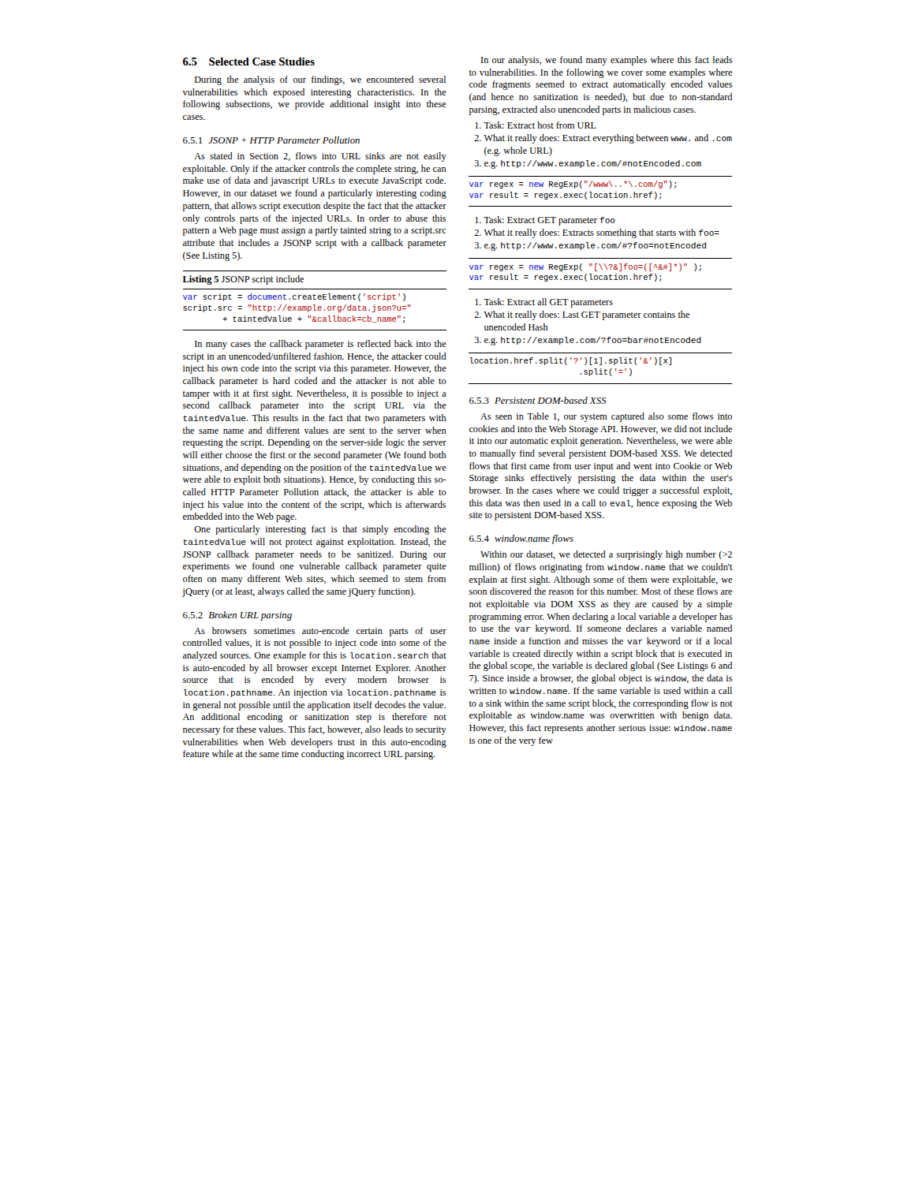6.5 Selected Case Studies
During the analysis of our findings, we encountered several vulnerabilities which exposed interesting characteristics. In the following subsections, we provide additional insight into these cases.
6.5.1 JSONP + HTTP Parameter Pollution
As stated in Section 2, flows into URL sinks are not easily exploitable. Only if the attacker controls the complete string, he can make use of data and javascript URLs to execute JavaScript code. However, in our dataset we found a particularly interesting coding pattern, that allows script execution despite the fact that the attacker only controls parts of the injected URLs. In order to abuse this pattern a Web page must assign a partly tainted string to a script.src attribute that includes a JSONP script with a callback parameter (See Listing 5).
Listing 5 JSONP script include
var script = document.createElement('script') script.src = "http://example.org/data.json?u=" + taintedValue + "&callback=cb_name";
In many cases the callback parameter is reflected back into the script in an unencoded/unfiltered fashion. Hence, the attacker could inject his own code into the script via this parameter. However, the callback parameter is hard coded and the attacker is not able to tamper with it at first sight. Nevertheless, it is possible to inject a second callback parameter into the script URL via the taintedValue. This results in the fact that two parameters with the same name and different values are sent to the server when requesting the script. Depending on the server-side logic the server will either choose the first or the second parameter (We found both situations, and depending on the position of the taintedValue we were able to exploit both situations). Hence, by conducting this so-called HTTP Parameter Pollution attack, the attacker is able to inject his value into the content of the script, which is afterwards embedded into the Web page.
One particularly interesting fact is that simply encoding the taintedValue will not protect against exploitation. Instead, the JSONP callback parameter needs to be sanitized. During our experiments we found one vulnerable callback parameter quite often on many different Web sites, which seemed to stem from jQuery (or at least, always called the same jQuery function).
6.5.2 Broken URL parsing
As browsers sometimes auto-encode certain parts of user controlled values, it is not possible to inject code into some of the analyzed sources. One example for this is location.search that is auto-encoded by all browser except Internet Explorer. Another source that is encoded by every modern browser is location.pathname. An injection via location.pathname is in general not possible until the application itself decodes the value. An additional encoding or sanitization step is therefore not necessary for these values. This fact, however, also leads to security vulnerabilities when Web developers trust in this auto-encoding feature while at the same time conducting incorrect URL parsing.
In our analysis, we found many examples where this fact leads to vulnerabilities. In the following we cover some examples where code fragments seemed to extract automatically encoded values (and hence no sanitization is needed), but due to non-standard parsing, extracted also unencoded parts in malicious cases.
Task: Extract host from URL
What it really does: Extract everything between www. and .com (e.g. whole URL)
e.g. http://www.example.com/#notEncoded.com
var regex = new RegExp("/www\..*\.com/g"); var result = regex.exec(location.href);
Task: Extract GET parameter foo
What it really does: Extracts something that starts with foo=
e.g. http://www.example.com/#?foo=notEncoded
var regex = new RegExp( "[\\?&]foo=([^&#]*)" ); var result = regex.exec(location.href);
Task: Extract all GET parameters
What it really does: Last GET parameter contains the unencoded Hash
e.g. http://example.com/?foo=bar#notEncoded
location.href.split('?')[1].split('&')[x] .split('=')
6.5.3 Persistent DOM-based XSS
As seen in Table 1, our system captured also some flows into cookies and into the Web Storage API. However, we did not include it into our automatic exploit generation. Nevertheless, we were able to manually find several persistent DOM-based XSS. We detected flows that first came from user input and went into Cookie or Web Storage sinks effectively persisting the data within the user's browser. In the cases where we could trigger a successful exploit, this data was then used in a call to eval, hence exposing the Web site to persistent DOM-based XSS.
6.5.4window.name flows
Within our dataset, we detected a surprisingly high number (>2 million) of flows originating from window.name that we couldn't explain at first sight. Although some of them were exploitable, we soon discovered the reason for this number. Most of these flows are not exploitable via DOM XSS as they are caused by a simple programming error. When declaring a local variable a developer has to use the var keyword. If someone declares a variable named name inside a function and misses the var keyword or if a local variable is created directly within a script block that is executed in the global scope, the variable is declared global (See Listings 6 and 7). Since inside a browser, the global object is window, the data is written to window.name. If the same variable is used within a call to a sink within the same script block, the corresponding flow is not exploitable as window.name was overwritten with benign data. However, this fact represents another serious issue: window.name is one of the very few